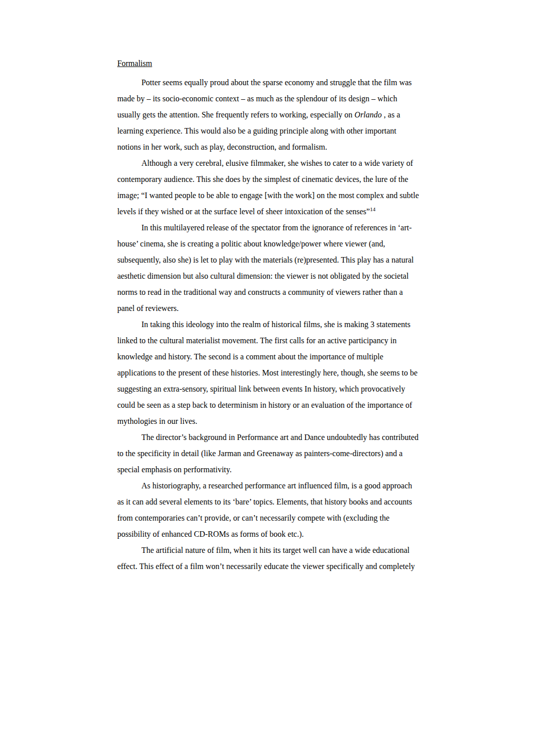Formalism
Potter seems equally proud about the sparse economy and struggle that the film was made by – its socio-economic context – as much as the splendour of its design – which usually gets the attention. She frequently refers to working, especially on Orlando , as a learning experience. This would also be a guiding principle along with other important notions in her work, such as play, deconstruction, and formalism.
Although a very cerebral, elusive filmmaker, she wishes to cater to a wide variety of contemporary audience. This she does by the simplest of cinematic devices, the lure of the image; “I wanted people to be able to engage [with the work] on the most complex and subtle levels if they wished or at the surface level of sheer intoxication of the senses”14
In this multilayered release of the spectator from the ignorance of references in ‘art-house’ cinema, she is creating a politic about knowledge/power where viewer (and, subsequently, also she) is let to play with the materials (re)presented. This play has a natural aesthetic dimension but also cultural dimension: the viewer is not obligated by the societal norms to read in the traditional way and constructs a community of viewers rather than a panel of reviewers.
In taking this ideology into the realm of historical films, she is making 3 statements linked to the cultural materialist movement. The first calls for an active participancy in knowledge and history. The second is a comment about the importance of multiple applications to the present of these histories. Most interestingly here, though, she seems to be suggesting an extra-sensory, spiritual link between events In history, which provocatively could be seen as a step back to determinism in history or an evaluation of the importance of mythologies in our lives.
The director’s background in Performance art and Dance undoubtedly has contributed to the specificity in detail (like Jarman and Greenaway as painters-come-directors) and a special emphasis on performativity.
As historiography, a researched performance art influenced film, is a good approach as it can add several elements to its ‘bare’ topics. Elements, that history books and accounts from contemporaries can’t provide, or can’t necessarily compete with (excluding the possibility of enhanced CD-ROMs as forms of book etc.).
The artificial nature of film, when it hits its target well can have a wide educational effect. This effect of a film won’t necessarily educate the viewer specifically and completely